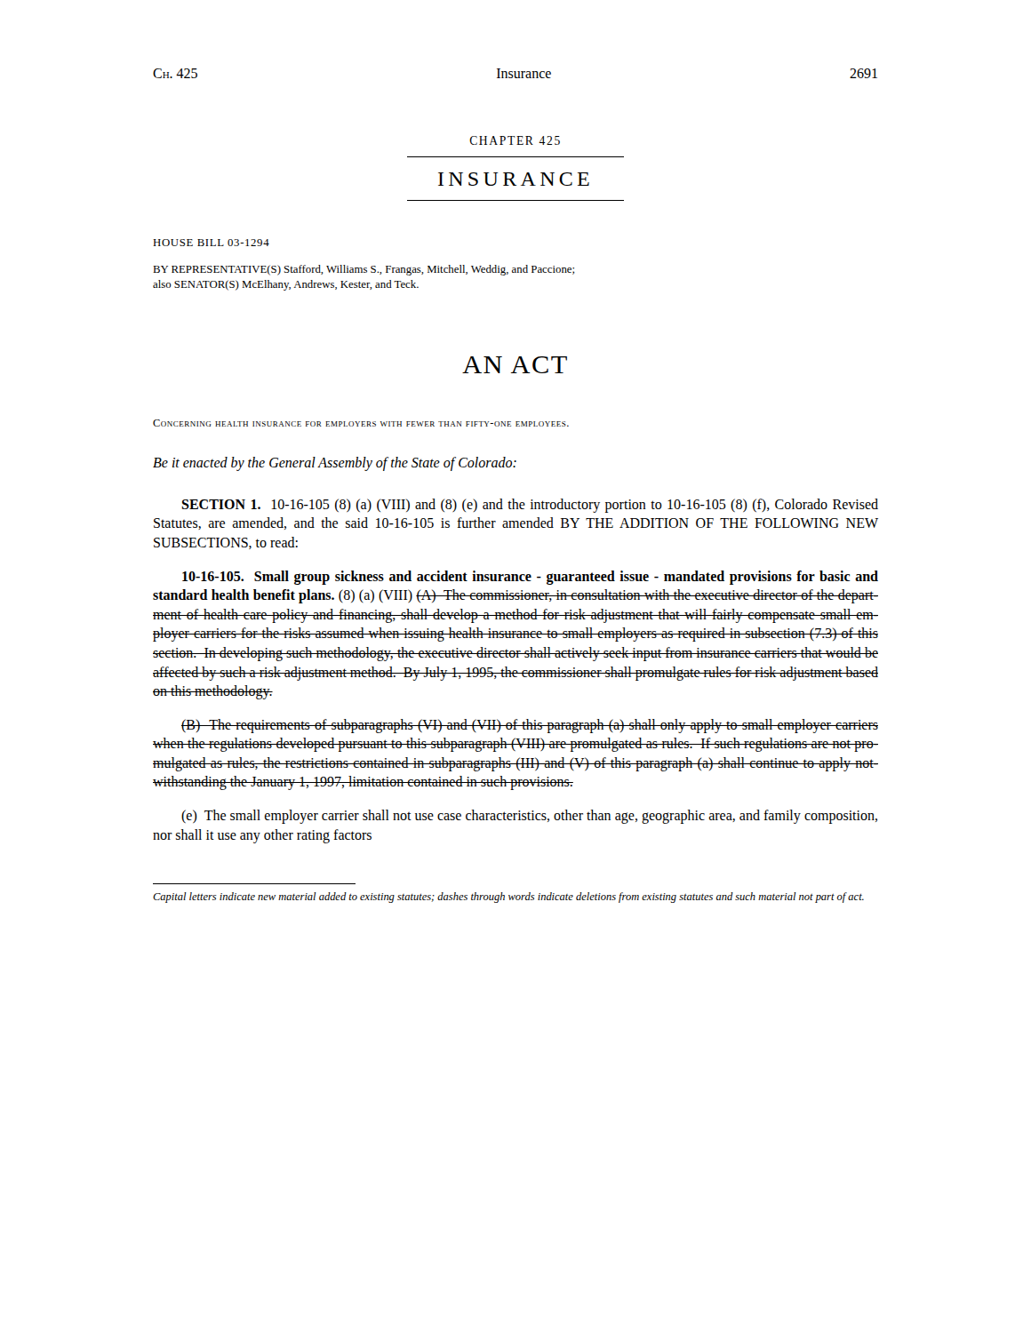Ch. 425 Insurance 2691
CHAPTER 425
INSURANCE
HOUSE BILL 03-1294
BY REPRESENTATIVE(S) Stafford, Williams S., Frangas, Mitchell, Weddig, and Paccione;
also SENATOR(S) McElhany, Andrews, Kester, and Teck.
AN ACT
Concerning health insurance for employers with fewer than fifty-one employees.
Be it enacted by the General Assembly of the State of Colorado:
SECTION 1. 10-16-105 (8) (a) (VIII) and (8) (e) and the introductory portion to 10-16-105 (8) (f), Colorado Revised Statutes, are amended, and the said 10-16-105 is further amended BY THE ADDITION OF THE FOLLOWING NEW SUBSECTIONS, to read:
10-16-105. Small group sickness and accident insurance - guaranteed issue - mandated provisions for basic and standard health benefit plans. (8) (a) (VIII) (A) The commissioner, in consultation with the executive director of the department of health care policy and financing, shall develop a method for risk adjustment that will fairly compensate small employer carriers for the risks assumed when issuing health insurance to small employers as required in subsection (7.3) of this section. In developing such methodology, the executive director shall actively seek input from insurance carriers that would be affected by such a risk adjustment method. By July 1, 1995, the commissioner shall promulgate rules for risk adjustment based on this methodology.
(B) The requirements of subparagraphs (VI) and (VII) of this paragraph (a) shall only apply to small employer carriers when the regulations developed pursuant to this subparagraph (VIII) are promulgated as rules. If such regulations are not promulgated as rules, the restrictions contained in subparagraphs (III) and (V) of this paragraph (a) shall continue to apply notwithstanding the January 1, 1997, limitation contained in such provisions.
(e) The small employer carrier shall not use case characteristics, other than age, geographic area, and family composition, nor shall it use any other rating factors
Capital letters indicate new material added to existing statutes; dashes through words indicate deletions from existing statutes and such material not part of act.